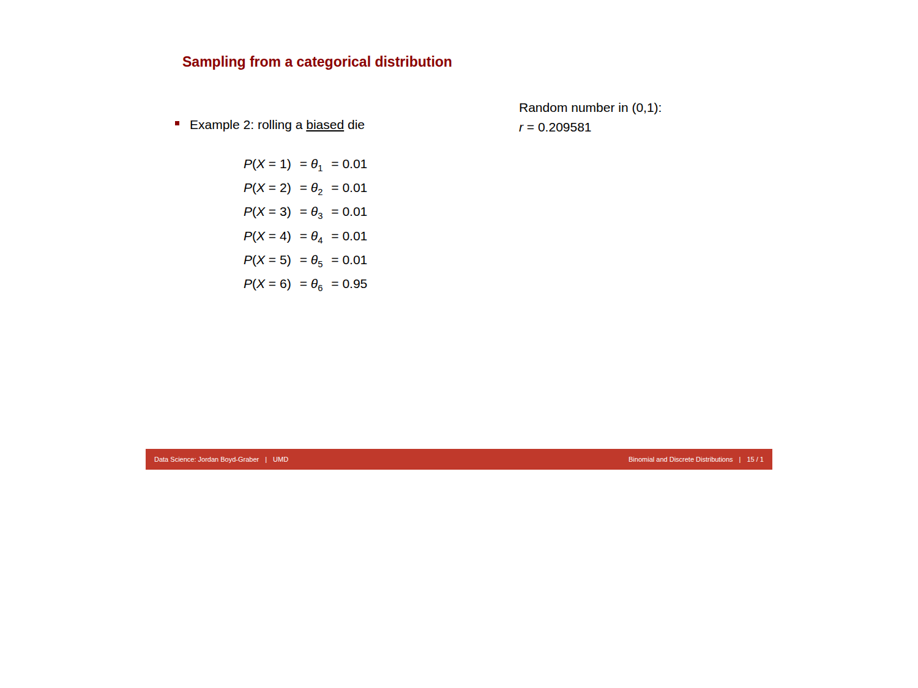Sampling from a categorical distribution
Example 2: rolling a biased die
| P ( X = 1) | = θ 1 | = 0.01 |
| P ( X = 2) | = θ 2 | = 0.01 |
| P ( X = 3) | = θ 3 | = 0.01 |
| P ( X = 4) | = θ 4 | = 0.01 |
| P ( X = 5) | = θ 5 | = 0.01 |
| P ( X = 6) | = θ 6 | = 0.95 |
Random number in (0,1):
r = 0.209581
Data Science: Jordan Boyd-Graber|UMD Binomial and Discrete Distributions|15 / 1